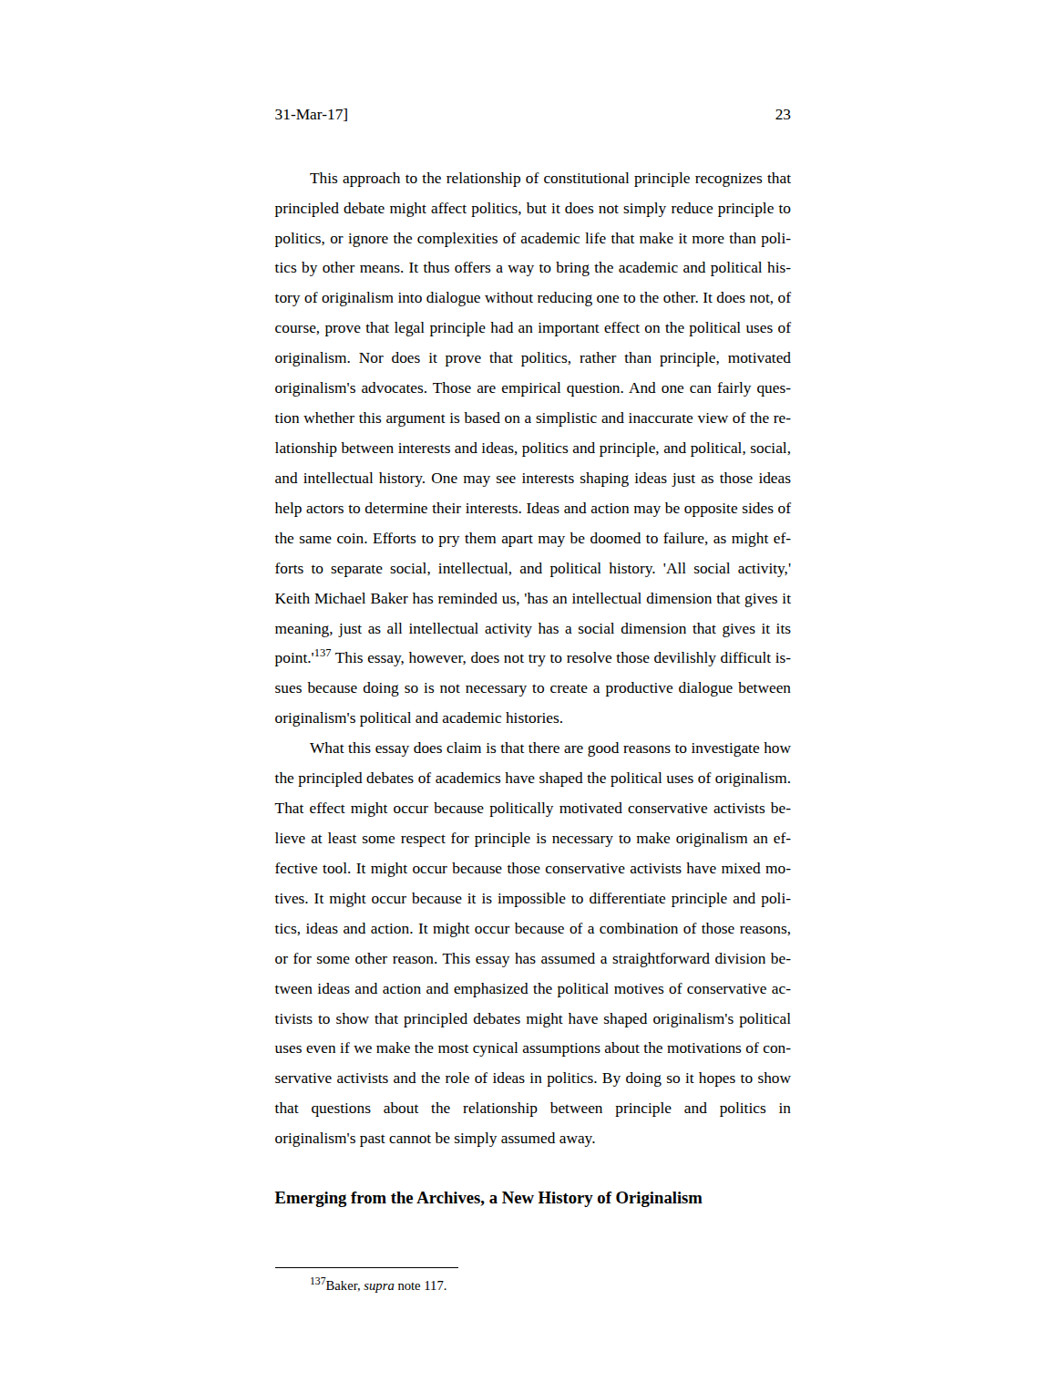31-Mar-17] 23
This approach to the relationship of constitutional principle recognizes that principled debate might affect politics, but it does not simply reduce principle to politics, or ignore the complexities of academic life that make it more than politics by other means. It thus offers a way to bring the academic and political history of originalism into dialogue without reducing one to the other. It does not, of course, prove that legal principle had an important effect on the political uses of originalism. Nor does it prove that politics, rather than principle, motivated originalism's advocates. Those are empirical question. And one can fairly question whether this argument is based on a simplistic and inaccurate view of the relationship between interests and ideas, politics and principle, and political, social, and intellectual history. One may see interests shaping ideas just as those ideas help actors to determine their interests. Ideas and action may be opposite sides of the same coin. Efforts to pry them apart may be doomed to failure, as might efforts to separate social, intellectual, and political history. 'All social activity,' Keith Michael Baker has reminded us, 'has an intellectual dimension that gives it meaning, just as all intellectual activity has a social dimension that gives it its point.'137 This essay, however, does not try to resolve those devilishly difficult issues because doing so is not necessary to create a productive dialogue between originalism's political and academic histories.
What this essay does claim is that there are good reasons to investigate how the principled debates of academics have shaped the political uses of originalism. That effect might occur because politically motivated conservative activists believe at least some respect for principle is necessary to make originalism an effective tool. It might occur because those conservative activists have mixed motives. It might occur because it is impossible to differentiate principle and politics, ideas and action. It might occur because of a combination of those reasons, or for some other reason. This essay has assumed a straightforward division between ideas and action and emphasized the political motives of conservative activists to show that principled debates might have shaped originalism's political uses even if we make the most cynical assumptions about the motivations of conservative activists and the role of ideas in politics. By doing so it hopes to show that questions about the relationship between principle and politics in originalism's past cannot be simply assumed away.
Emerging from the Archives, a New History of Originalism
137Baker, supra note 117.